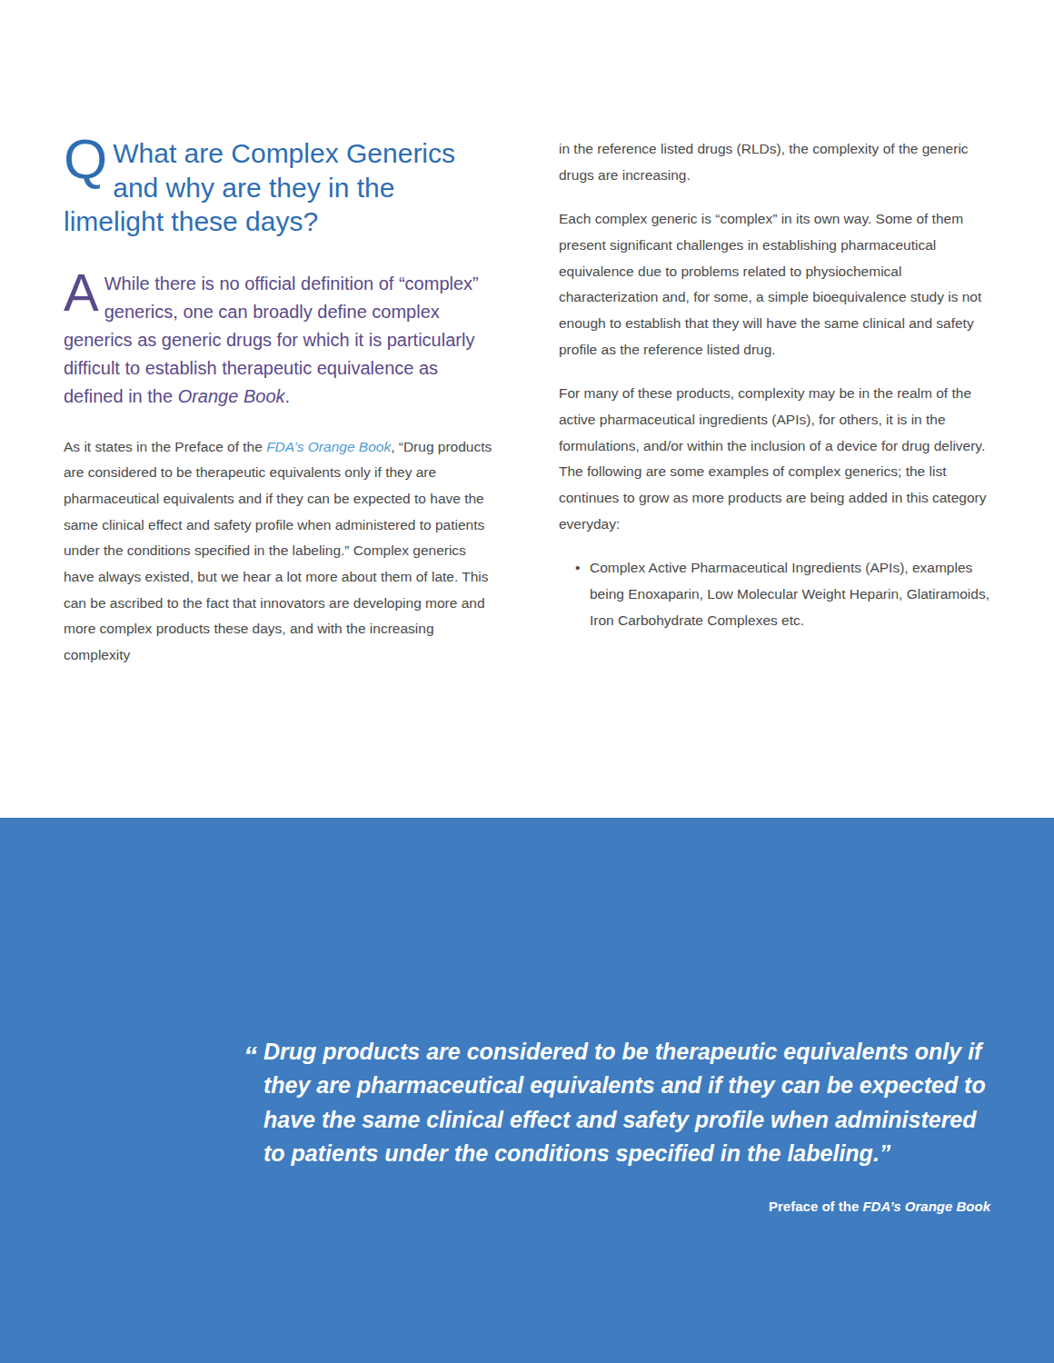QWhat are Complex Generics and why are they in the limelight these days?
AWhile there is no official definition of “complex” generics, one can broadly define complex generics as generic drugs for which it is particularly difficult to establish therapeutic equivalence as defined in the Orange Book.
As it states in the Preface of the FDA’s Orange Book, “Drug products are considered to be therapeutic equivalents only if they are pharmaceutical equivalents and if they can be expected to have the same clinical effect and safety profile when administered to patients under the conditions specified in the labeling.” Complex generics have always existed, but we hear a lot more about them of late. This can be ascribed to the fact that innovators are developing more and more complex products these days, and with the increasing complexity
in the reference listed drugs (RLDs), the complexity of the generic drugs are increasing.
Each complex generic is “complex” in its own way. Some of them present significant challenges in establishing pharmaceutical equivalence due to problems related to physiochemical characterization and, for some, a simple bioequivalence study is not enough to establish that they will have the same clinical and safety profile as the reference listed drug.
For many of these products, complexity may be in the realm of the active pharmaceutical ingredients (APIs), for others, it is in the formulations, and/or within the inclusion of a device for drug delivery. The following are some examples of complex generics; the list continues to grow as more products are being added in this category everyday:
Complex Active Pharmaceutical Ingredients (APIs), examples being Enoxaparin, Low Molecular Weight Heparin, Glatiramoids, Iron Carbohydrate Complexes etc.
“Drug products are considered to be therapeutic equivalents only if they are pharmaceutical equivalents and if they can be expected to have the same clinical effect and safety profile when administered to patients under the conditions specified in the labeling.”
Preface of the FDA’s Orange Book